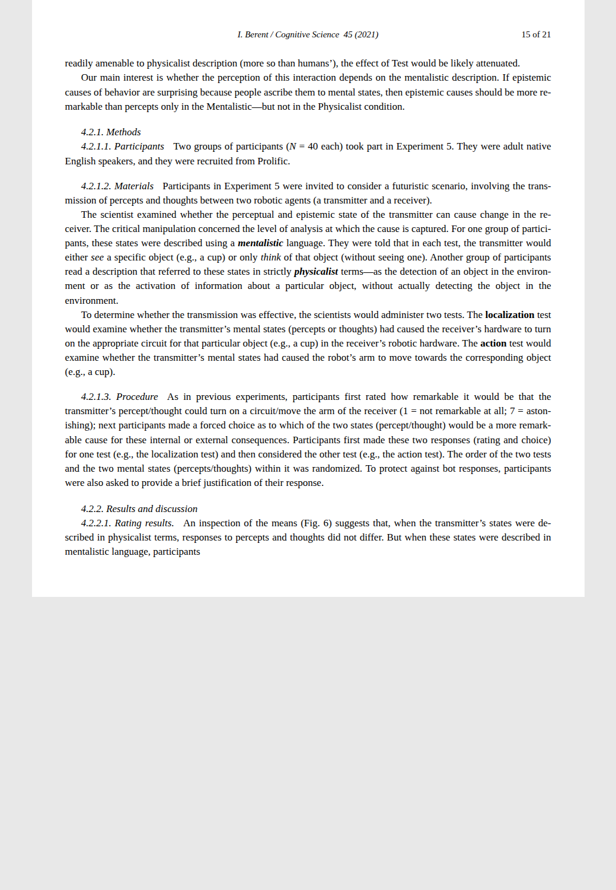I. Berent / Cognitive Science 45 (2021) 15 of 21
readily amenable to physicalist description (more so than humans’), the effect of Test would be likely attenuated.
Our main interest is whether the perception of this interaction depends on the mentalistic description. If epistemic causes of behavior are surprising because people ascribe them to mental states, then epistemic causes should be more remarkable than percepts only in the Mentalistic—but not in the Physicalist condition.
4.2.1. Methods
4.2.1.1. Participants Two groups of participants (N = 40 each) took part in Experiment 5. They were adult native English speakers, and they were recruited from Prolific.
4.2.1.2. Materials Participants in Experiment 5 were invited to consider a futuristic scenario, involving the transmission of percepts and thoughts between two robotic agents (a transmitter and a receiver).
The scientist examined whether the perceptual and epistemic state of the transmitter can cause change in the receiver. The critical manipulation concerned the level of analysis at which the cause is captured. For one group of participants, these states were described using a mentalistic language. They were told that in each test, the transmitter would either see a specific object (e.g., a cup) or only think of that object (without seeing one). Another group of participants read a description that referred to these states in strictly physicalist terms—as the detection of an object in the environment or as the activation of information about a particular object, without actually detecting the object in the environment.
To determine whether the transmission was effective, the scientists would administer two tests. The localization test would examine whether the transmitter’s mental states (percepts or thoughts) had caused the receiver’s hardware to turn on the appropriate circuit for that particular object (e.g., a cup) in the receiver’s robotic hardware. The action test would examine whether the transmitter’s mental states had caused the robot’s arm to move towards the corresponding object (e.g., a cup).
4.2.1.3. Procedure As in previous experiments, participants first rated how remarkable it would be that the transmitter’s percept/thought could turn on a circuit/move the arm of the receiver (1 = not remarkable at all; 7 = astonishing); next participants made a forced choice as to which of the two states (percept/thought) would be a more remarkable cause for these internal or external consequences. Participants first made these two responses (rating and choice) for one test (e.g., the localization test) and then considered the other test (e.g., the action test). The order of the two tests and the two mental states (percepts/thoughts) within it was randomized. To protect against bot responses, participants were also asked to provide a brief justification of their response.
4.2.2. Results and discussion
4.2.2.1. Rating results. An inspection of the means (Fig. 6) suggests that, when the transmitter’s states were described in physicalist terms, responses to percepts and thoughts did not differ. But when these states were described in mentalistic language, participants